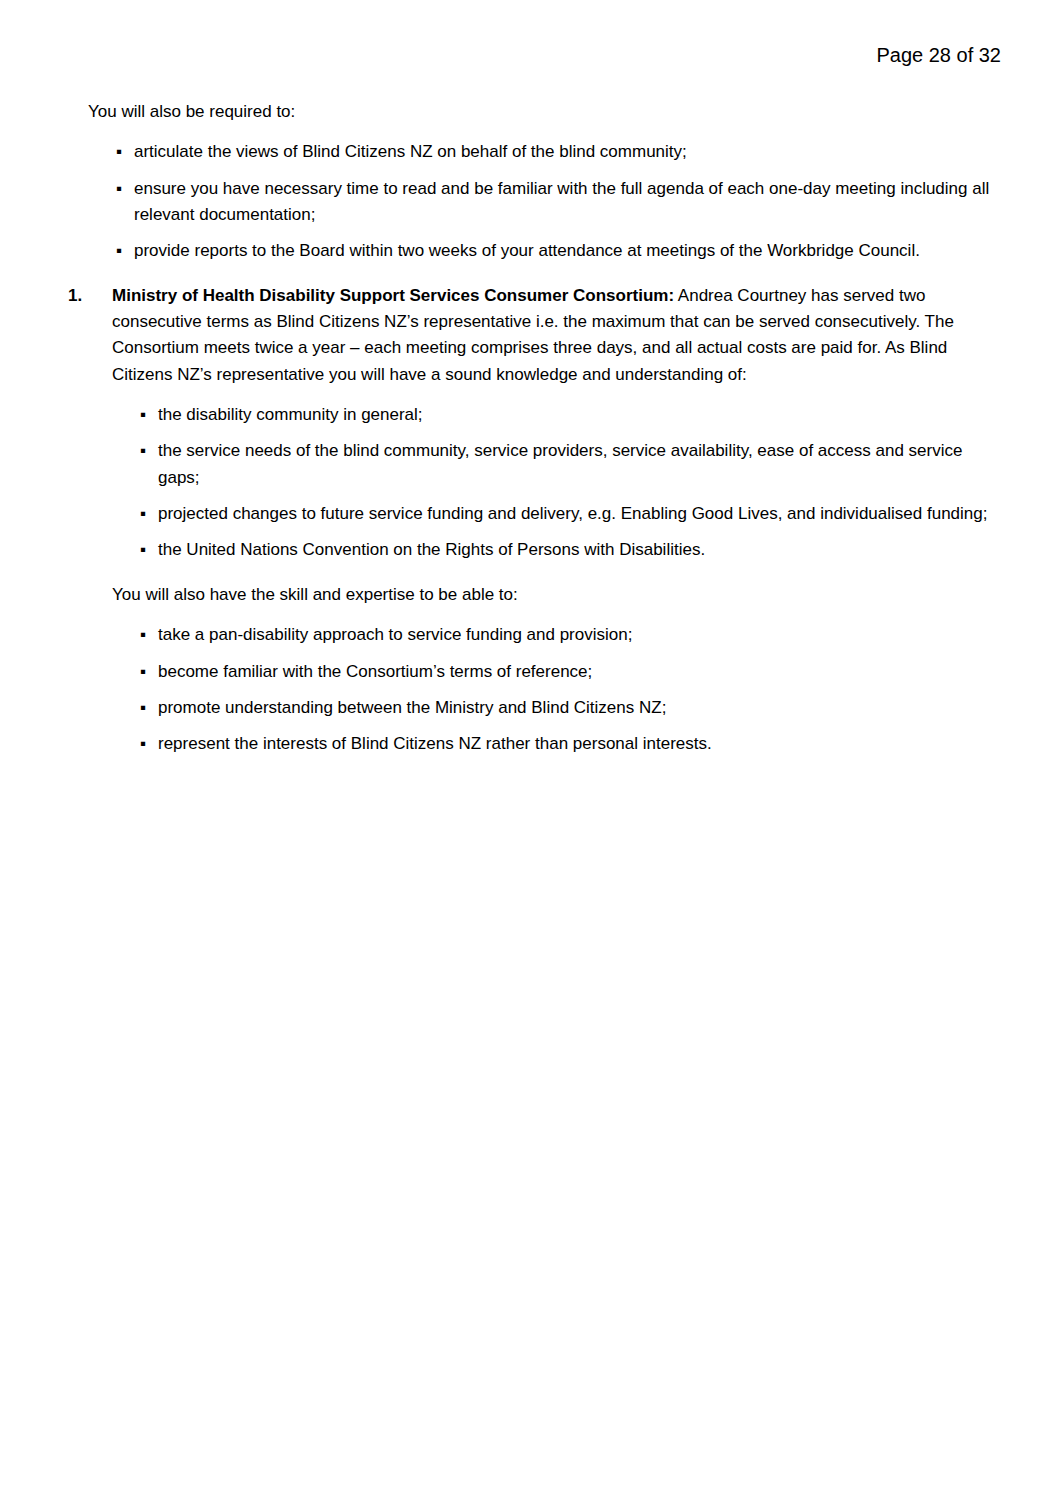Page 28 of 32
You will also be required to:
articulate the views of Blind Citizens NZ on behalf of the blind community;
ensure you have necessary time to read and be familiar with the full agenda of each one-day meeting including all relevant documentation;
provide reports to the Board within two weeks of your attendance at meetings of the Workbridge Council.
Ministry of Health Disability Support Services Consumer Consortium: Andrea Courtney has served two consecutive terms as Blind Citizens NZ’s representative i.e. the maximum that can be served consecutively. The Consortium meets twice a year – each meeting comprises three days, and all actual costs are paid for. As Blind Citizens NZ’s representative you will have a sound knowledge and understanding of:
the disability community in general;
the service needs of the blind community, service providers, service availability, ease of access and service gaps;
projected changes to future service funding and delivery, e.g. Enabling Good Lives, and individualised funding;
the United Nations Convention on the Rights of Persons with Disabilities.
You will also have the skill and expertise to be able to:
take a pan-disability approach to service funding and provision;
become familiar with the Consortium’s terms of reference;
promote understanding between the Ministry and Blind Citizens NZ;
represent the interests of Blind Citizens NZ rather than personal interests.